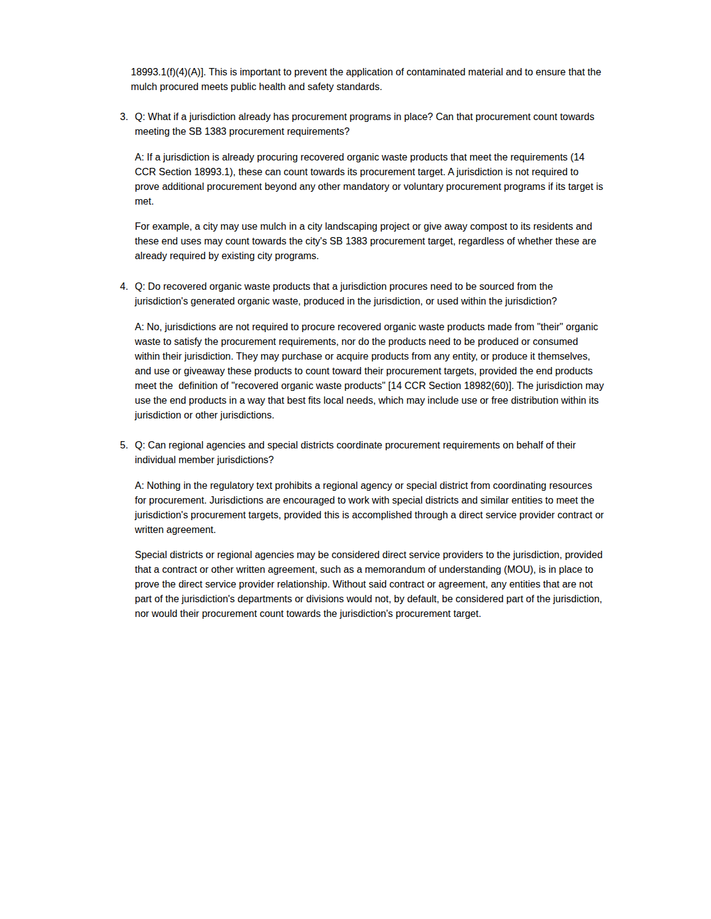18993.1(f)(4)(A)]. This is important to prevent the application of contaminated material and to ensure that the mulch procured meets public health and safety standards.
Q: What if a jurisdiction already has procurement programs in place? Can that procurement count towards meeting the SB 1383 procurement requirements?
A: If a jurisdiction is already procuring recovered organic waste products that meet the requirements (14 CCR Section 18993.1), these can count towards its procurement target. A jurisdiction is not required to prove additional procurement beyond any other mandatory or voluntary procurement programs if its target is met.
For example, a city may use mulch in a city landscaping project or give away compost to its residents and these end uses may count towards the city's SB 1383 procurement target, regardless of whether these are already required by existing city programs.
Q: Do recovered organic waste products that a jurisdiction procures need to be sourced from the jurisdiction's generated organic waste, produced in the jurisdiction, or used within the jurisdiction?
A: No, jurisdictions are not required to procure recovered organic waste products made from "their" organic waste to satisfy the procurement requirements, nor do the products need to be produced or consumed within their jurisdiction. They may purchase or acquire products from any entity, or produce it themselves, and use or giveaway these products to count toward their procurement targets, provided the end products meet the definition of "recovered organic waste products" [14 CCR Section 18982(60)]. The jurisdiction may use the end products in a way that best fits local needs, which may include use or free distribution within its jurisdiction or other jurisdictions.
Q: Can regional agencies and special districts coordinate procurement requirements on behalf of their individual member jurisdictions?
A: Nothing in the regulatory text prohibits a regional agency or special district from coordinating resources for procurement. Jurisdictions are encouraged to work with special districts and similar entities to meet the jurisdiction's procurement targets, provided this is accomplished through a direct service provider contract or written agreement.
Special districts or regional agencies may be considered direct service providers to the jurisdiction, provided that a contract or other written agreement, such as a memorandum of understanding (MOU), is in place to prove the direct service provider relationship. Without said contract or agreement, any entities that are not part of the jurisdiction's departments or divisions would not, by default, be considered part of the jurisdiction, nor would their procurement count towards the jurisdiction's procurement target.